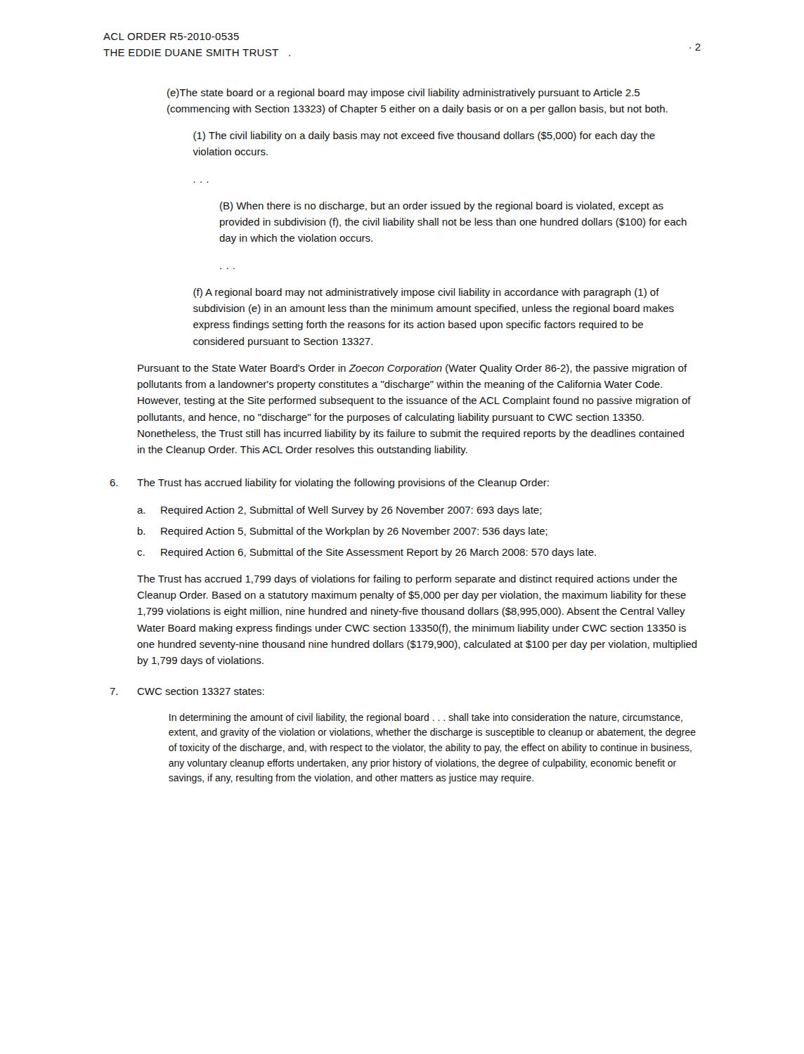· 2
ACL ORDER R5-2010-0535
THE EDDIE DUANE SMITH TRUST .
(e)The state board or a regional board may impose civil liability administratively pursuant to Article 2.5 (commencing with Section 13323) of Chapter 5 either on a daily basis or on a per gallon basis, but not both.
(1) The civil liability on a daily basis may not exceed five thousand dollars ($5,000) for each day the violation occurs.
...
(B) When there is no discharge, but an order issued by the regional board is violated, except as provided in subdivision (f), the civil liability shall not be less than one hundred dollars ($100) for each day in which the violation occurs.
...
(f) A regional board may not administratively impose civil liability in accordance with paragraph (1) of subdivision (e) in an amount less than the minimum amount specified, unless the regional board makes express findings setting forth the reasons for its action based upon specific factors required to be considered pursuant to Section 13327.
Pursuant to the State Water Board's Order in Zoecon Corporation (Water Quality Order 86-2), the passive migration of pollutants from a landowner's property constitutes a "discharge" within the meaning of the California Water Code. However, testing at the Site performed subsequent to the issuance of the ACL Complaint found no passive migration of pollutants, and hence, no "discharge" for the purposes of calculating liability pursuant to CWC section 13350. Nonetheless, the Trust still has incurred liability by its failure to submit the required reports by the deadlines contained in the Cleanup Order. This ACL Order resolves this outstanding liability.
6.
The Trust has accrued liability for violating the following provisions of the Cleanup Order:
a. Required Action 2, Submittal of Well Survey by 26 November 2007: 693 days late;
b. Required Action 5, Submittal of the Workplan by 26 November 2007: 536 days late;
c. Required Action 6, Submittal of the Site Assessment Report by 26 March 2008: 570 days late.
The Trust has accrued 1,799 days of violations for failing to perform separate and distinct required actions under the Cleanup Order. Based on a statutory maximum penalty of $5,000 per day per violation, the maximum liability for these 1,799 violations is eight million, nine hundred and ninety-five thousand dollars ($8,995,000). Absent the Central Valley Water Board making express findings under CWC section 13350(f), the minimum liability under CWC section 13350 is one hundred seventy-nine thousand nine hundred dollars ($179,900), calculated at $100 per day per violation, multiplied by 1,799 days of violations.
7.
CWC section 13327 states:
In determining the amount of civil liability, the regional board . . . shall take into consideration the nature, circumstance, extent, and gravity of the violation or violations, whether the discharge is susceptible to cleanup or abatement, the degree of toxicity of the discharge, and, with respect to the violator, the ability to pay, the effect on ability to continue in business, any voluntary cleanup efforts undertaken, any prior history of violations, the degree of culpability, economic benefit or savings, if any, resulting from the violation, and other matters as justice may require.